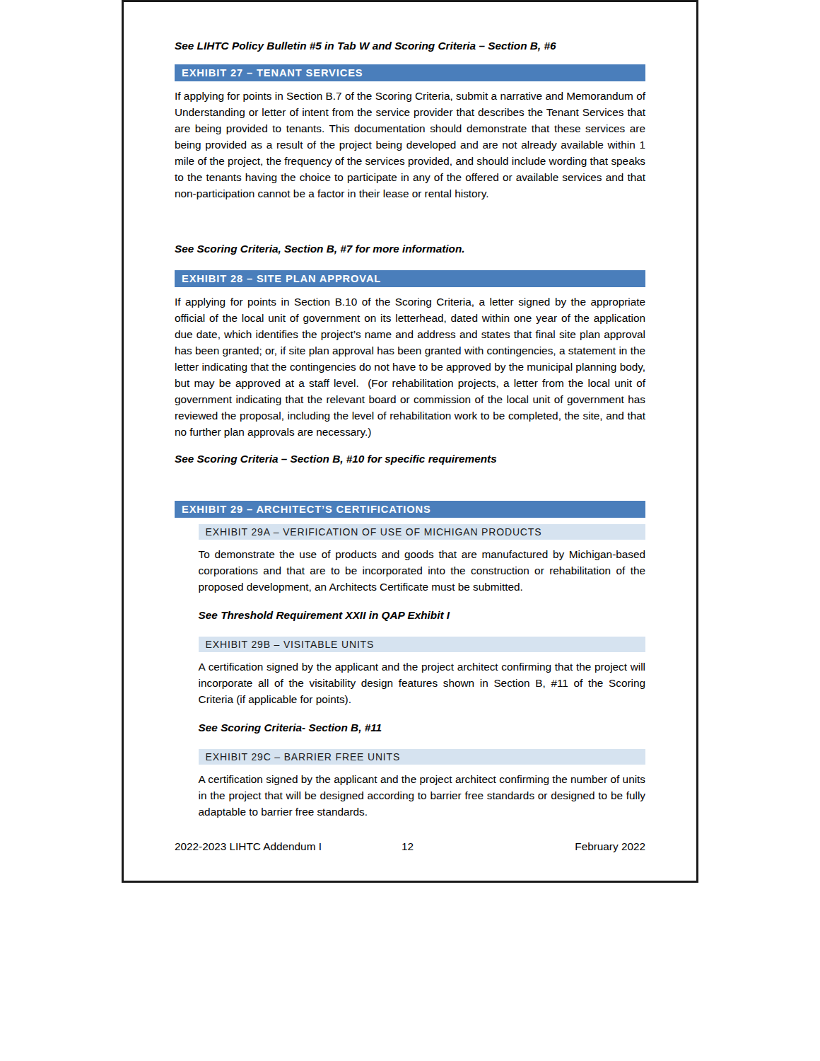See LIHTC Policy Bulletin #5 in Tab W and Scoring Criteria – Section B, #6
EXHIBIT 27 – TENANT SERVICES
If applying for points in Section B.7 of the Scoring Criteria, submit a narrative and Memorandum of Understanding or letter of intent from the service provider that describes the Tenant Services that are being provided to tenants. This documentation should demonstrate that these services are being provided as a result of the project being developed and are not already available within 1 mile of the project, the frequency of the services provided, and should include wording that speaks to the tenants having the choice to participate in any of the offered or available services and that non-participation cannot be a factor in their lease or rental history.
See Scoring Criteria, Section B, #7 for more information.
EXHIBIT 28 – SITE PLAN APPROVAL
If applying for points in Section B.10 of the Scoring Criteria, a letter signed by the appropriate official of the local unit of government on its letterhead, dated within one year of the application due date, which identifies the project’s name and address and states that final site plan approval has been granted; or, if site plan approval has been granted with contingencies, a statement in the letter indicating that the contingencies do not have to be approved by the municipal planning body, but may be approved at a staff level. (For rehabilitation projects, a letter from the local unit of government indicating that the relevant board or commission of the local unit of government has reviewed the proposal, including the level of rehabilitation work to be completed, the site, and that no further plan approvals are necessary.)
See Scoring Criteria – Section B, #10 for specific requirements
EXHIBIT 29 – ARCHITECT’S CERTIFICATIONS
EXHIBIT 29A – VERIFICATION OF USE OF MICHIGAN PRODUCTS
To demonstrate the use of products and goods that are manufactured by Michigan-based corporations and that are to be incorporated into the construction or rehabilitation of the proposed development, an Architects Certificate must be submitted.
See Threshold Requirement XXII in QAP Exhibit I
EXHIBIT 29B – VISITABLE UNITS
A certification signed by the applicant and the project architect confirming that the project will incorporate all of the visitability design features shown in Section B, #11 of the Scoring Criteria (if applicable for points).
See Scoring Criteria- Section B, #11
EXHIBIT 29C – BARRIER FREE UNITS
A certification signed by the applicant and the project architect confirming the number of units in the project that will be designed according to barrier free standards or designed to be fully adaptable to barrier free standards.
2022-2023 LIHTC Addendum I
12
February 2022